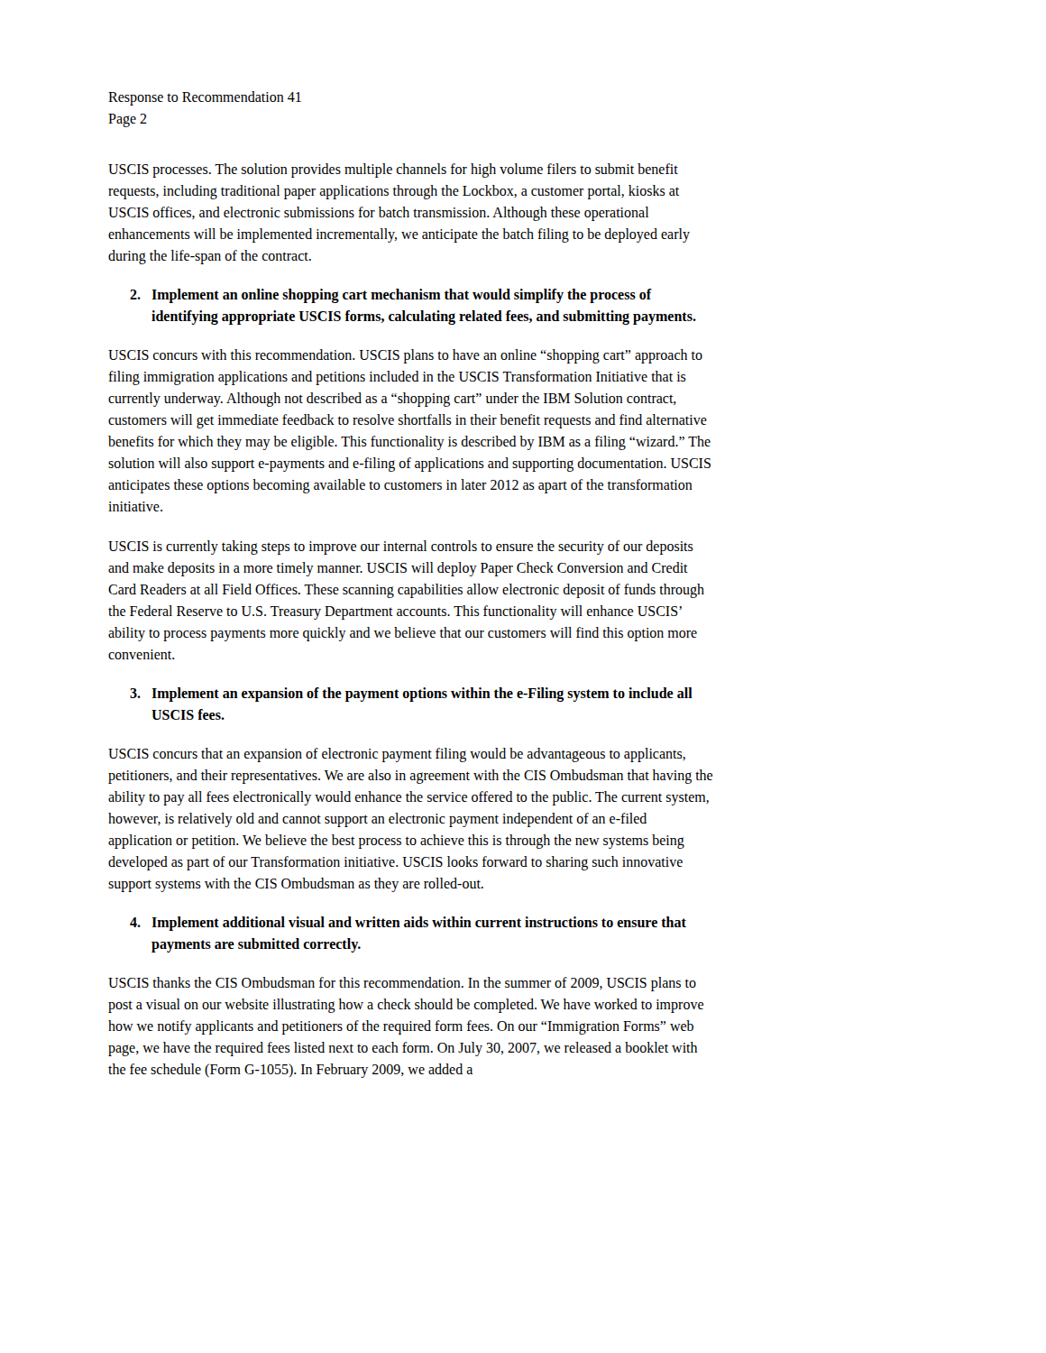Response to Recommendation 41
Page 2
USCIS processes. The solution provides multiple channels for high volume filers to submit benefit requests, including traditional paper applications through the Lockbox, a customer portal, kiosks at USCIS offices, and electronic submissions for batch transmission. Although these operational enhancements will be implemented incrementally, we anticipate the batch filing to be deployed early during the life-span of the contract.
Implement an online shopping cart mechanism that would simplify the process of identifying appropriate USCIS forms, calculating related fees, and submitting payments.
USCIS concurs with this recommendation. USCIS plans to have an online “shopping cart” approach to filing immigration applications and petitions included in the USCIS Transformation Initiative that is currently underway. Although not described as a “shopping cart” under the IBM Solution contract, customers will get immediate feedback to resolve shortfalls in their benefit requests and find alternative benefits for which they may be eligible. This functionality is described by IBM as a filing “wizard.” The solution will also support e-payments and e-filing of applications and supporting documentation. USCIS anticipates these options becoming available to customers in later 2012 as apart of the transformation initiative.
USCIS is currently taking steps to improve our internal controls to ensure the security of our deposits and make deposits in a more timely manner. USCIS will deploy Paper Check Conversion and Credit Card Readers at all Field Offices. These scanning capabilities allow electronic deposit of funds through the Federal Reserve to U.S. Treasury Department accounts. This functionality will enhance USCIS’ ability to process payments more quickly and we believe that our customers will find this option more convenient.
Implement an expansion of the payment options within the e-Filing system to include all USCIS fees.
USCIS concurs that an expansion of electronic payment filing would be advantageous to applicants, petitioners, and their representatives. We are also in agreement with the CIS Ombudsman that having the ability to pay all fees electronically would enhance the service offered to the public. The current system, however, is relatively old and cannot support an electronic payment independent of an e-filed application or petition. We believe the best process to achieve this is through the new systems being developed as part of our Transformation initiative. USCIS looks forward to sharing such innovative support systems with the CIS Ombudsman as they are rolled-out.
Implement additional visual and written aids within current instructions to ensure that payments are submitted correctly.
USCIS thanks the CIS Ombudsman for this recommendation. In the summer of 2009, USCIS plans to post a visual on our website illustrating how a check should be completed. We have worked to improve how we notify applicants and petitioners of the required form fees. On our “Immigration Forms” web page, we have the required fees listed next to each form. On July 30, 2007, we released a booklet with the fee schedule (Form G-1055). In February 2009, we added a